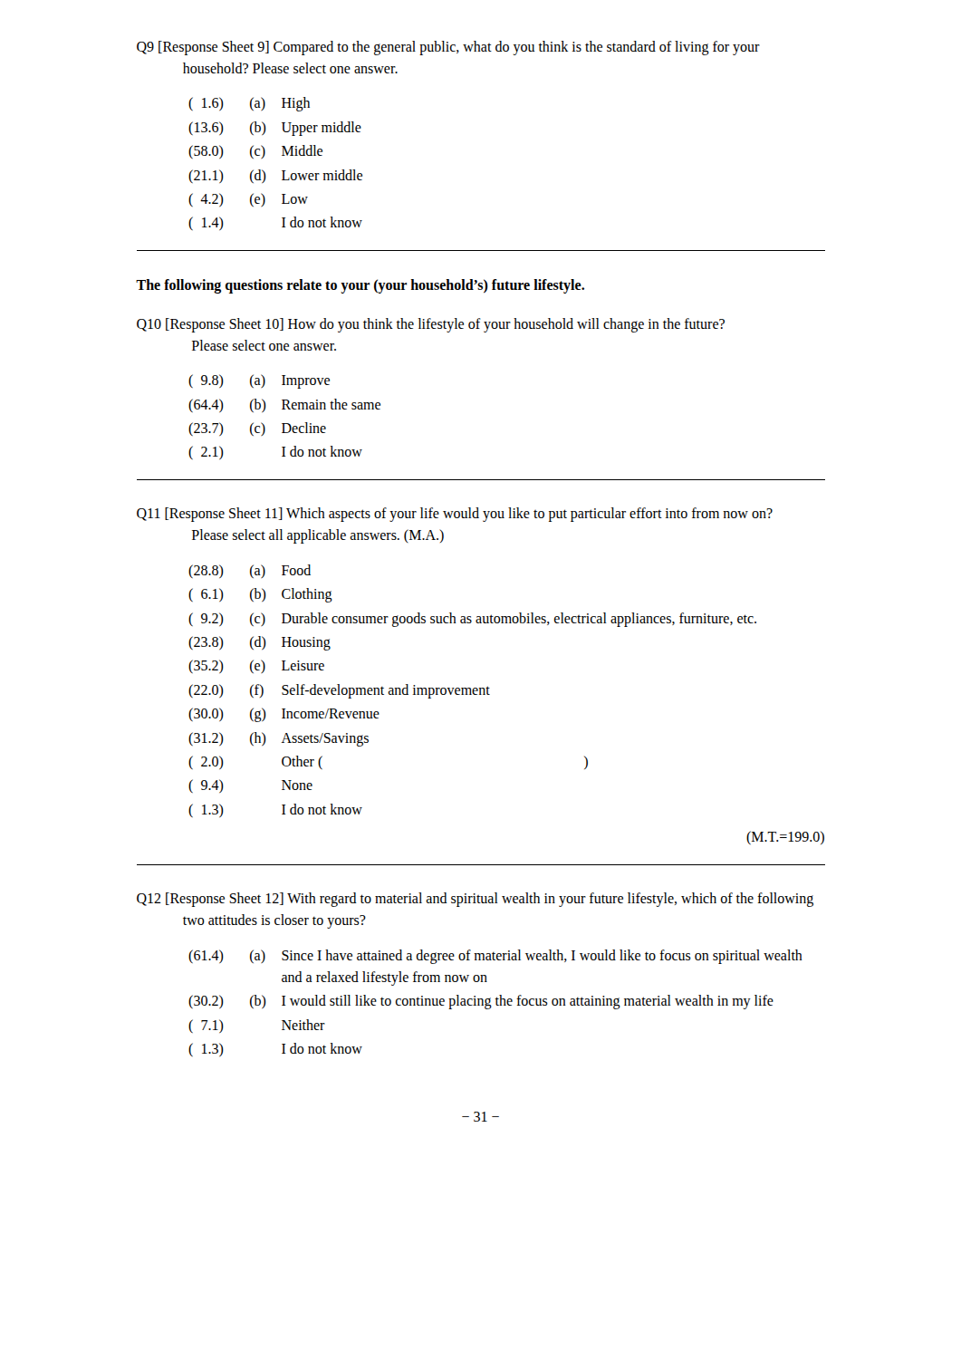Q9 [Response Sheet 9] Compared to the general public, what do you think is the standard of living for your household? Please select one answer.
( 1.6)(a) High
(13.6)(b) Upper middle
(58.0)(c) Middle
(21.1)(d) Lower middle
( 4.2)(e) Low
( 1.4) I do not know
The following questions relate to your (your household’s) future lifestyle.
Q10 [Response Sheet 10] How do you think the lifestyle of your household will change in the future?Please select one answer.
( 9.8)(a) Improve
(64.4)(b) Remain the same
(23.7)(c) Decline
( 2.1) I do not know
Q11 [Response Sheet 11] Which aspects of your life would you like to put particular effort into from now on?Please select all applicable answers. (M.A.)
(28.8)(a) Food
( 6.1)(b) Clothing
( 9.2)(c) Durable consumer goods such as automobiles, electrical appliances, furniture, etc.
(23.8)(d) Housing
(35.2)(e) Leisure
(22.0)(f) Self-development and improvement
(30.0)(g) Income/Revenue
(31.2)(h) Assets/Savings
( 2.0) Other ( )
( 9.4) None
( 1.3) I do not know
(M.T.=199.0)
Q12 [Response Sheet 12] With regard to material and spiritual wealth in your future lifestyle, which of the following two attitudes is closer to yours?
(61.4)(a) Since I have attained a degree of material wealth, I would like to focus on spiritual wealth and a relaxed lifestyle from now on
(30.2)(b) I would still like to continue placing the focus on attaining material wealth in my life
( 7.1) Neither
( 1.3) I do not know
− 31 −